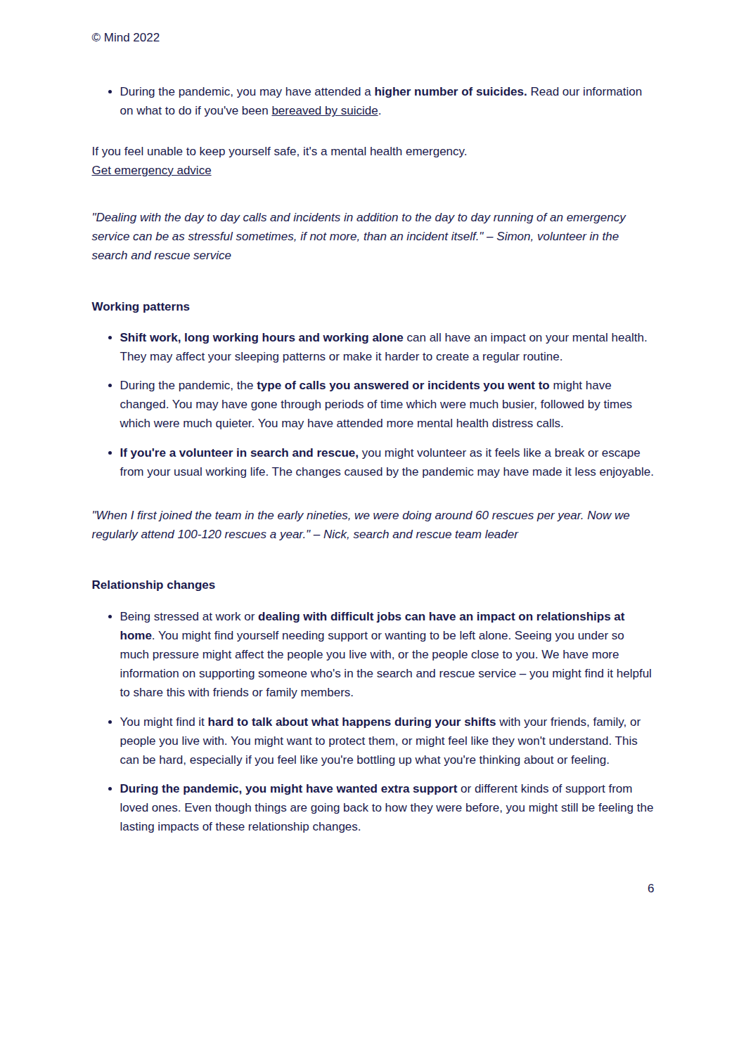© Mind 2022
During the pandemic, you may have attended a higher number of suicides. Read our information on what to do if you've been bereaved by suicide.
If you feel unable to keep yourself safe, it's a mental health emergency.
Get emergency advice
"Dealing with the day to day calls and incidents in addition to the day to day running of an emergency service can be as stressful sometimes, if not more, than an incident itself." – Simon, volunteer in the search and rescue service
Working patterns
Shift work, long working hours and working alone can all have an impact on your mental health. They may affect your sleeping patterns or make it harder to create a regular routine.
During the pandemic, the type of calls you answered or incidents you went to might have changed. You may have gone through periods of time which were much busier, followed by times which were much quieter. You may have attended more mental health distress calls.
If you're a volunteer in search and rescue, you might volunteer as it feels like a break or escape from your usual working life. The changes caused by the pandemic may have made it less enjoyable.
"When I first joined the team in the early nineties, we were doing around 60 rescues per year. Now we regularly attend 100-120 rescues a year." – Nick, search and rescue team leader
Relationship changes
Being stressed at work or dealing with difficult jobs can have an impact on relationships at home. You might find yourself needing support or wanting to be left alone. Seeing you under so much pressure might affect the people you live with, or the people close to you. We have more information on supporting someone who's in the search and rescue service – you might find it helpful to share this with friends or family members.
You might find it hard to talk about what happens during your shifts with your friends, family, or people you live with. You might want to protect them, or might feel like they won't understand. This can be hard, especially if you feel like you're bottling up what you're thinking about or feeling.
During the pandemic, you might have wanted extra support or different kinds of support from loved ones. Even though things are going back to how they were before, you might still be feeling the lasting impacts of these relationship changes.
6